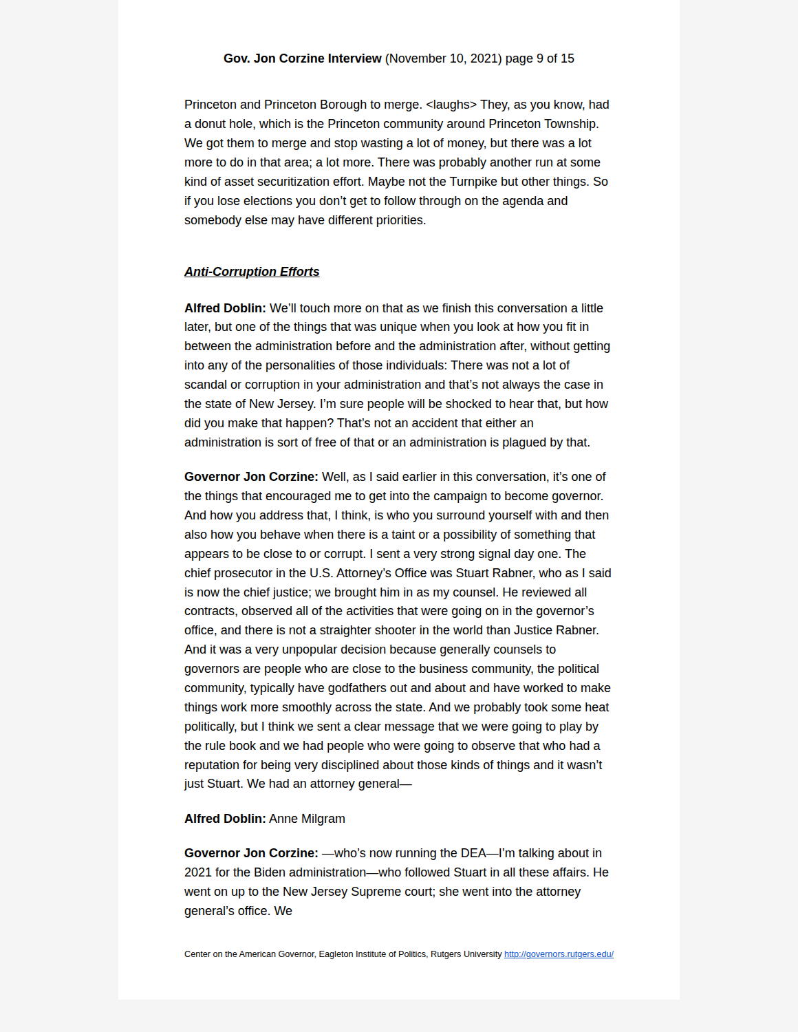Gov. Jon Corzine Interview (November 10, 2021) page 9 of 15
Princeton and Princeton Borough to merge. <laughs> They, as you know, had a donut hole, which is the Princeton community around Princeton Township. We got them to merge and stop wasting a lot of money, but there was a lot more to do in that area; a lot more. There was probably another run at some kind of asset securitization effort. Maybe not the Turnpike but other things. So if you lose elections you don’t get to follow through on the agenda and somebody else may have different priorities.
Anti-Corruption Efforts
Alfred Doblin: We’ll touch more on that as we finish this conversation a little later, but one of the things that was unique when you look at how you fit in between the administration before and the administration after, without getting into any of the personalities of those individuals: There was not a lot of scandal or corruption in your administration and that’s not always the case in the state of New Jersey. I’m sure people will be shocked to hear that, but how did you make that happen? That’s not an accident that either an administration is sort of free of that or an administration is plagued by that.
Governor Jon Corzine: Well, as I said earlier in this conversation, it’s one of the things that encouraged me to get into the campaign to become governor. And how you address that, I think, is who you surround yourself with and then also how you behave when there is a taint or a possibility of something that appears to be close to or corrupt. I sent a very strong signal day one. The chief prosecutor in the U.S. Attorney’s Office was Stuart Rabner, who as I said is now the chief justice; we brought him in as my counsel. He reviewed all contracts, observed all of the activities that were going on in the governor’s office, and there is not a straighter shooter in the world than Justice Rabner. And it was a very unpopular decision because generally counsels to governors are people who are close to the business community, the political community, typically have godfathers out and about and have worked to make things work more smoothly across the state. And we probably took some heat politically, but I think we sent a clear message that we were going to play by the rule book and we had people who were going to observe that who had a reputation for being very disciplined about those kinds of things and it wasn’t just Stuart. We had an attorney general—
Alfred Doblin: Anne Milgram
Governor Jon Corzine: —who’s now running the DEA—I’m talking about in 2021 for the Biden administration—who followed Stuart in all these affairs. He went on up to the New Jersey Supreme court; she went into the attorney general’s office. We
Center on the American Governor, Eagleton Institute of Politics, Rutgers University http://governors.rutgers.edu/